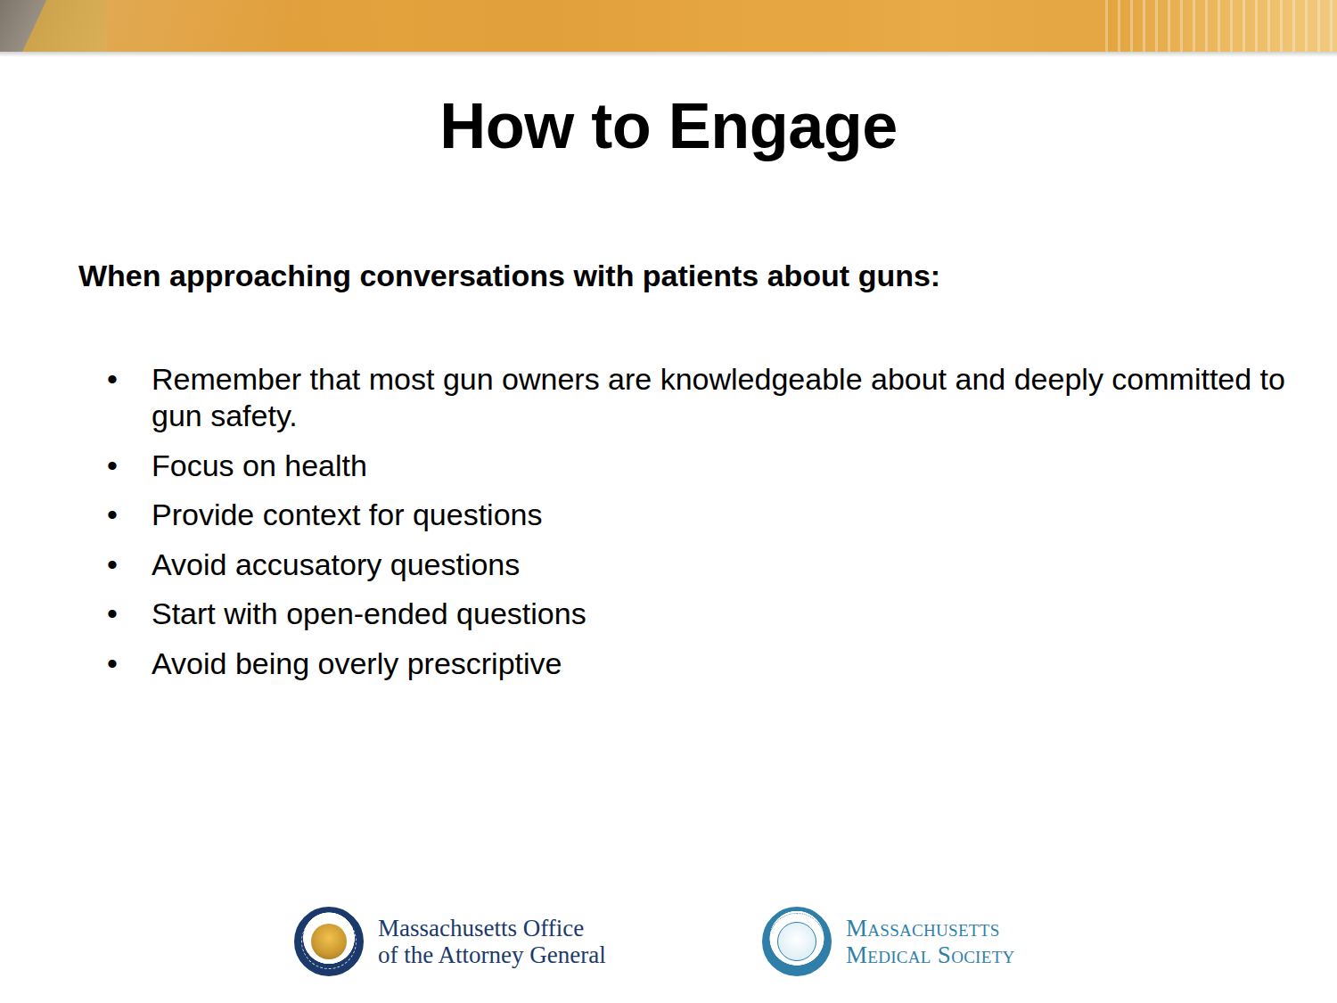How to Engage
When approaching conversations with patients about guns:
Remember that most gun owners are knowledgeable about and deeply committed to gun safety.
Focus on health
Provide context for questions
Avoid accusatory questions
Start with open-ended questions
Avoid being overly prescriptive
Massachusetts Office of the Attorney General
Massachusetts Medical Society